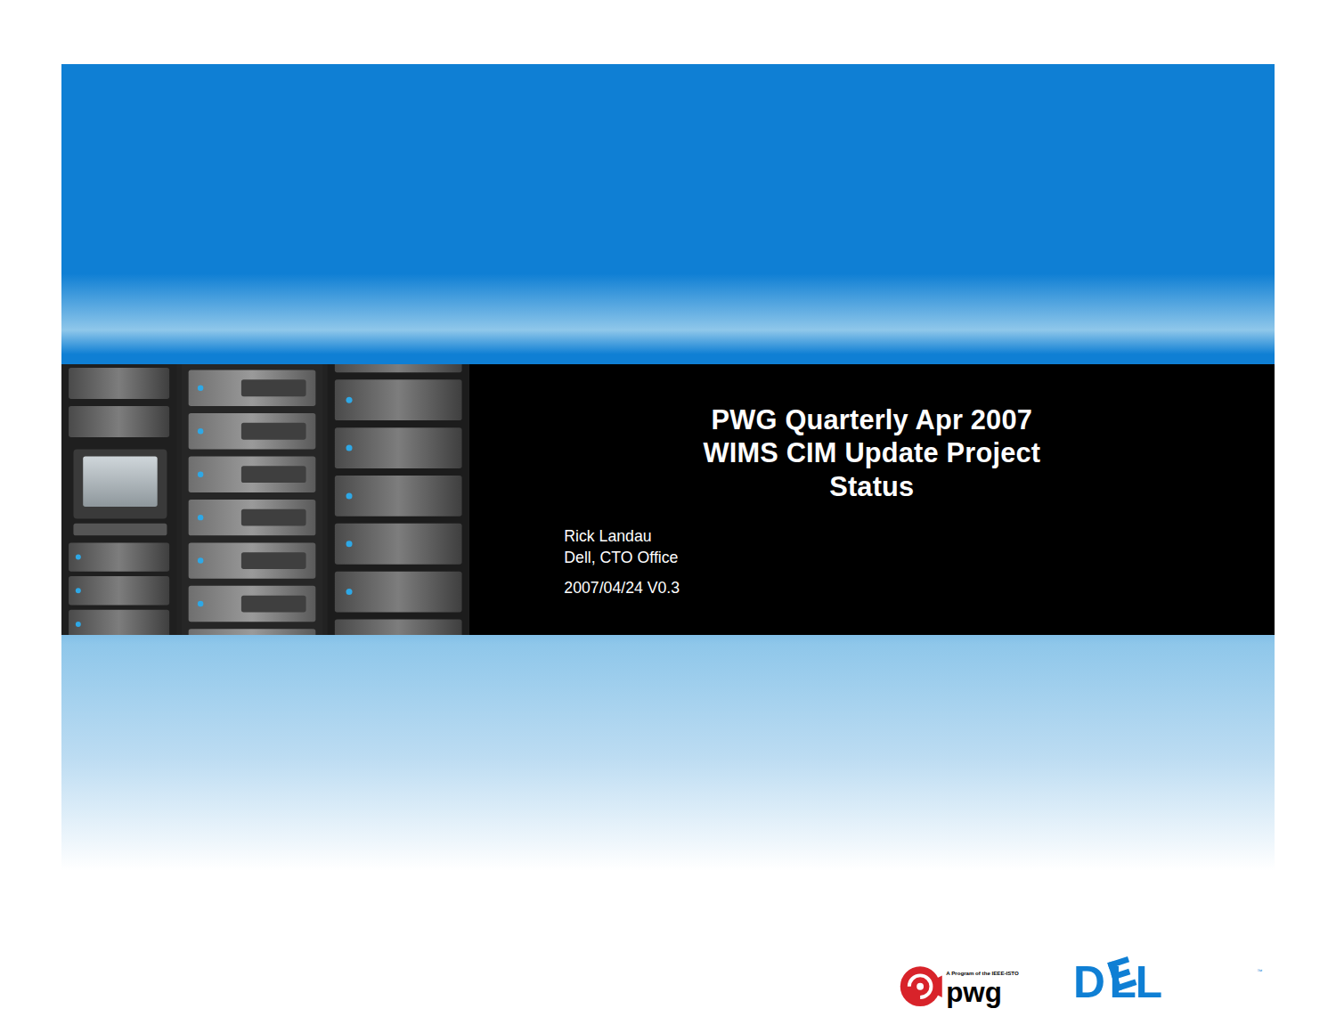PWG Quarterly Apr 2007
WIMS CIM Update Project
Status
Rick Landau
Dell, CTO Office
2007/04/24 V0.3
A Program of the IEEE-ISTO pwg D LL ™